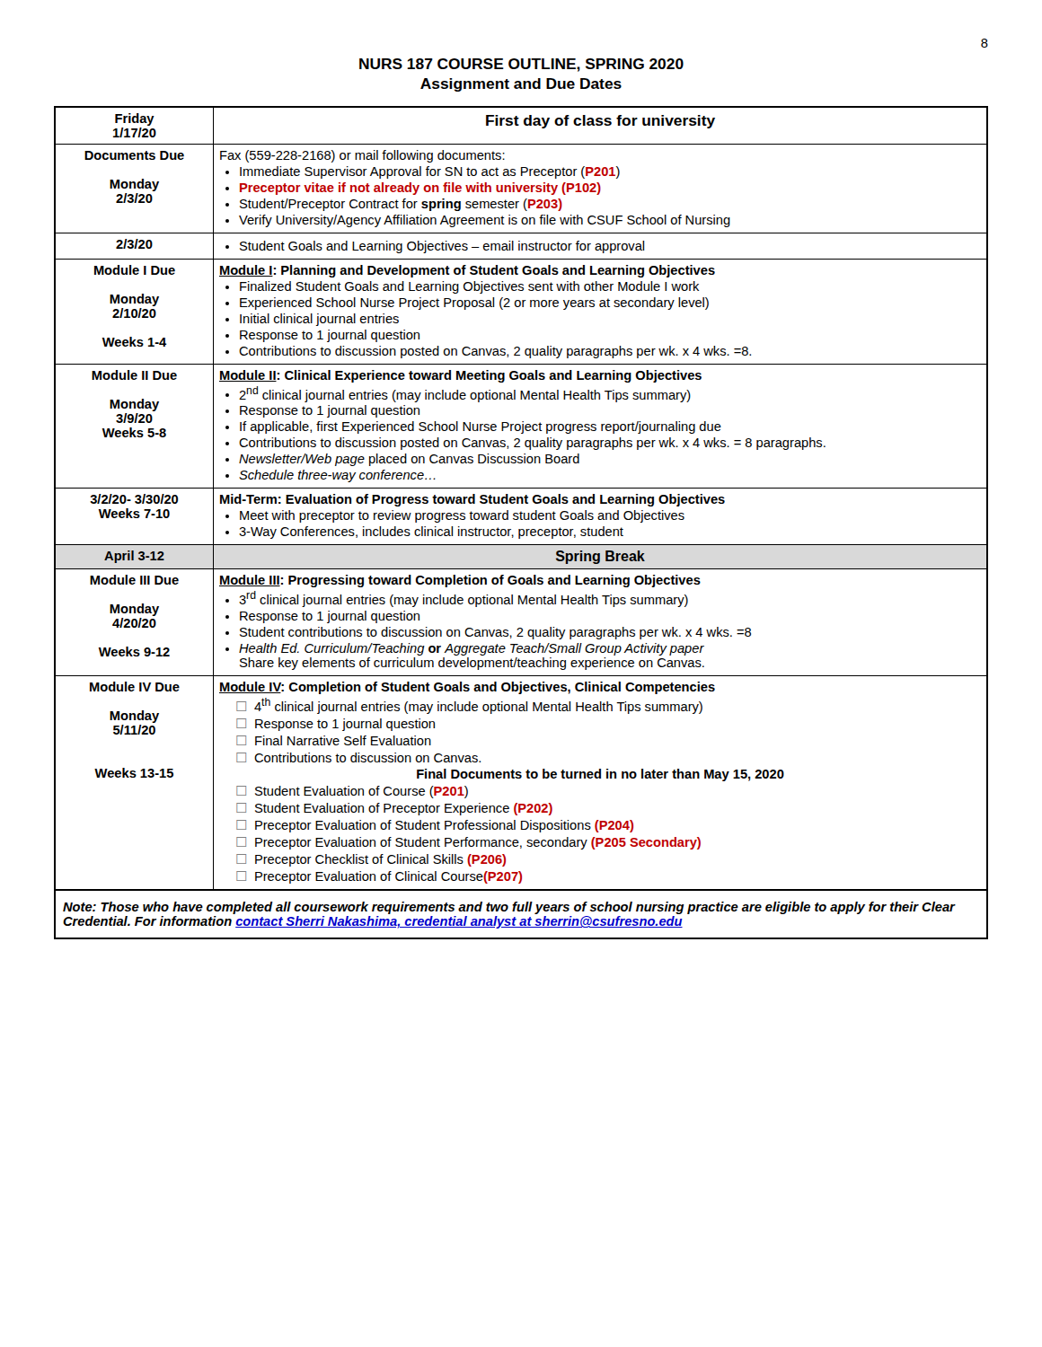8
NURS 187 COURSE OUTLINE, SPRING 2020
Assignment and Due Dates
| Friday 1/17/20 | First day of class for university |
| Documents Due Monday 2/3/20 | Fax (559-228-2168) or mail following documents: Immediate Supervisor Approval for SN to act as Preceptor ( P201 ) Preceptor vitae if not already on file with university (P102) Student/Preceptor Contract for spring semester ( P203) Verify University/Agency Affiliation Agreement is on file with CSUF School of Nursing |
| 2/3/20 | Student Goals and Learning Objectives – email instructor for approval |
| Module I Due Monday 2/10/20 Weeks 1-4 | Module I : Planning and Development of Student Goals and Learning Objectives Finalized Student Goals and Learning Objectives sent with other Module I work Experienced School Nurse Project Proposal (2 or more years at secondary level) Initial clinical journal entries Response to 1 journal question Contributions to discussion posted on Canvas, 2 quality paragraphs per wk. x 4 wks. =8. |
| Module II Due Monday 3/9/20 Weeks 5-8 | Module II : Clinical Experience toward Meeting Goals and Learning Objectives 2 nd clinical journal entries (may include optional Mental Health Tips summary) Response to 1 journal question If applicable, first Experienced School Nurse Project progress report/journaling due Contributions to discussion posted on Canvas, 2 quality paragraphs per wk. x 4 wks. = 8 paragraphs. Newsletter/Web page placed on Canvas Discussion Board Schedule three-way conference… |
| 3/2/20- 3/30/20 Weeks 7-10 | Mid-Term: Evaluation of Progress toward Student Goals and Learning Objectives Meet with preceptor to review progress toward student Goals and Objectives 3-Way Conferences, includes clinical instructor, preceptor, student |
| April 3-12 | Spring Break |
| Module III Due Monday 4/20/20 Weeks 9-12 | Module III : Progressing toward Completion of Goals and Learning Objectives 3 rd clinical journal entries (may include optional Mental Health Tips summary) Response to 1 journal question Student contributions to discussion on Canvas, 2 quality paragraphs per wk. x 4 wks. =8 Health Ed. Curriculum/Teaching or Aggregate Teach/Small Group Activity paper Share key elements of curriculum development/teaching experience on Canvas. |
| Module IV Due Monday 5/11/20 Weeks 13-15 | Module IV : Completion of Student Goals and Objectives, Clinical Competencies 4 th clinical journal entries (may include optional Mental Health Tips summary) Response to 1 journal question Final Narrative Self Evaluation Contributions to discussion on Canvas. Final Documents to be turned in no later than May 15, 2020 Student Evaluation of Course ( P201 ) Student Evaluation of Preceptor Experience (P202) Preceptor Evaluation of Student Professional Dispositions (P204) Preceptor Evaluation of Student Performance, secondary (P205 Secondary) Preceptor Checklist of Clinical Skills (P206) Preceptor Evaluation of Clinical Course (P207) |
Note: Those who have completed all coursework requirements and two full years of school nursing practice are eligible to apply for their Clear Credential. For information contact Sherri Nakashima, credential analyst at sherrin@csufresno.edu